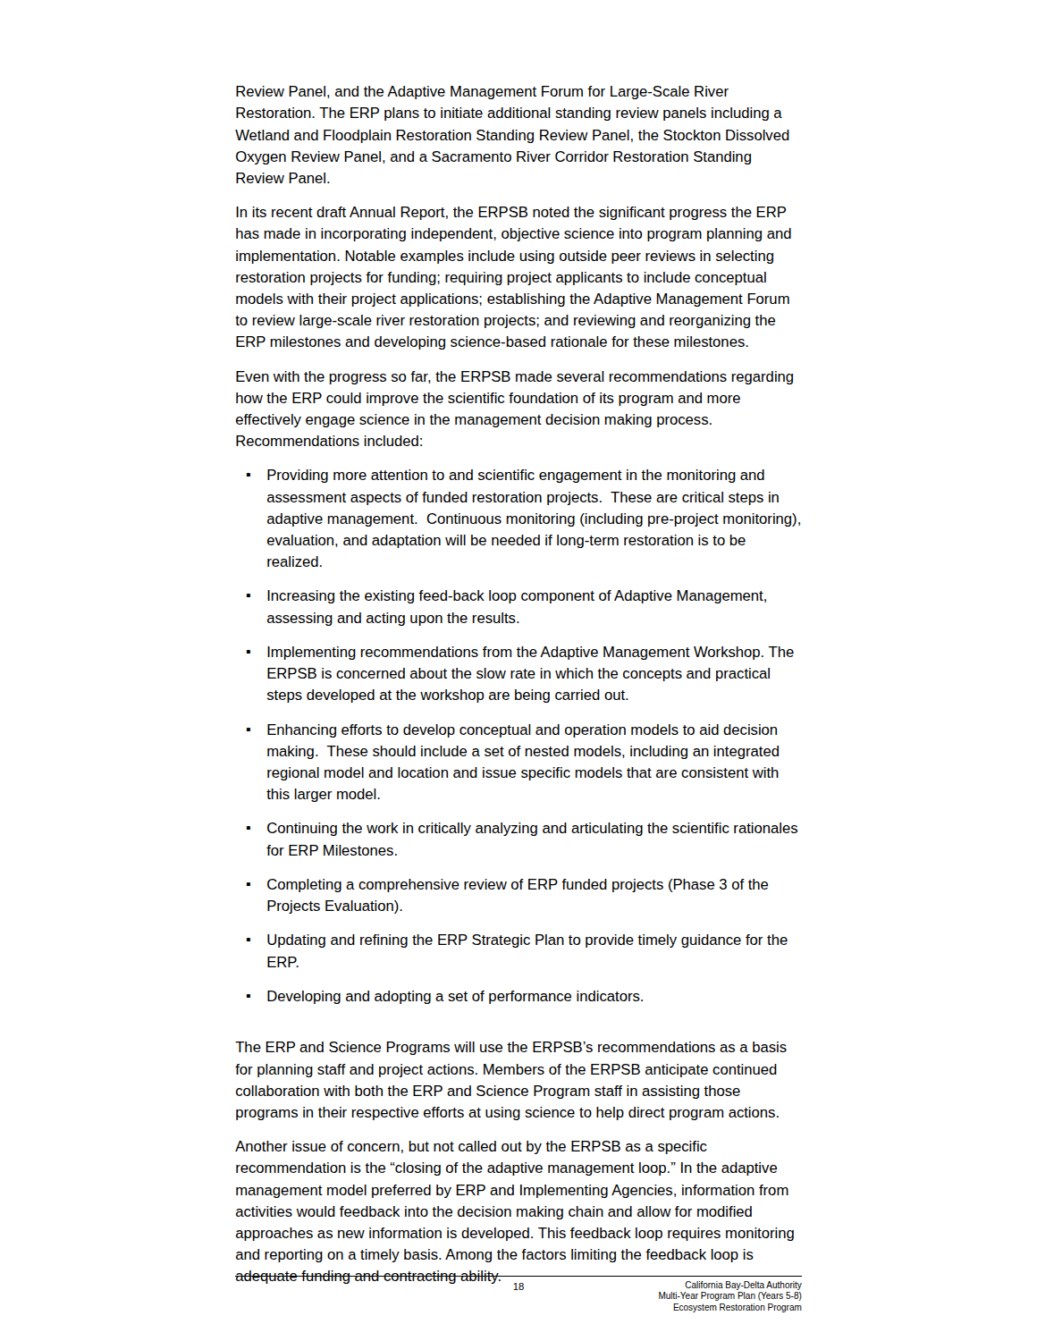Review Panel, and the Adaptive Management Forum for Large-Scale River Restoration. The ERP plans to initiate additional standing review panels including a Wetland and Floodplain Restoration Standing Review Panel, the Stockton Dissolved Oxygen Review Panel, and a Sacramento River Corridor Restoration Standing Review Panel.
In its recent draft Annual Report, the ERPSB noted the significant progress the ERP has made in incorporating independent, objective science into program planning and implementation. Notable examples include using outside peer reviews in selecting restoration projects for funding; requiring project applicants to include conceptual models with their project applications; establishing the Adaptive Management Forum to review large-scale river restoration projects; and reviewing and reorganizing the ERP milestones and developing science-based rationale for these milestones.
Even with the progress so far, the ERPSB made several recommendations regarding how the ERP could improve the scientific foundation of its program and more effectively engage science in the management decision making process. Recommendations included:
Providing more attention to and scientific engagement in the monitoring and assessment aspects of funded restoration projects. These are critical steps in adaptive management. Continuous monitoring (including pre-project monitoring), evaluation, and adaptation will be needed if long-term restoration is to be realized.
Increasing the existing feed-back loop component of Adaptive Management, assessing and acting upon the results.
Implementing recommendations from the Adaptive Management Workshop. The ERPSB is concerned about the slow rate in which the concepts and practical steps developed at the workshop are being carried out.
Enhancing efforts to develop conceptual and operation models to aid decision making. These should include a set of nested models, including an integrated regional model and location and issue specific models that are consistent with this larger model.
Continuing the work in critically analyzing and articulating the scientific rationales for ERP Milestones.
Completing a comprehensive review of ERP funded projects (Phase 3 of the Projects Evaluation).
Updating and refining the ERP Strategic Plan to provide timely guidance for the ERP.
Developing and adopting a set of performance indicators.
The ERP and Science Programs will use the ERPSB’s recommendations as a basis for planning staff and project actions. Members of the ERPSB anticipate continued collaboration with both the ERP and Science Program staff in assisting those programs in their respective efforts at using science to help direct program actions.
Another issue of concern, but not called out by the ERPSB as a specific recommendation is the “closing of the adaptive management loop.” In the adaptive management model preferred by ERP and Implementing Agencies, information from activities would feedback into the decision making chain and allow for modified approaches as new information is developed. This feedback loop requires monitoring and reporting on a timely basis. Among the factors limiting the feedback loop is adequate funding and contracting ability.
18
California Bay-Delta Authority
Multi-Year Program Plan (Years 5-8)
Ecosystem Restoration Program